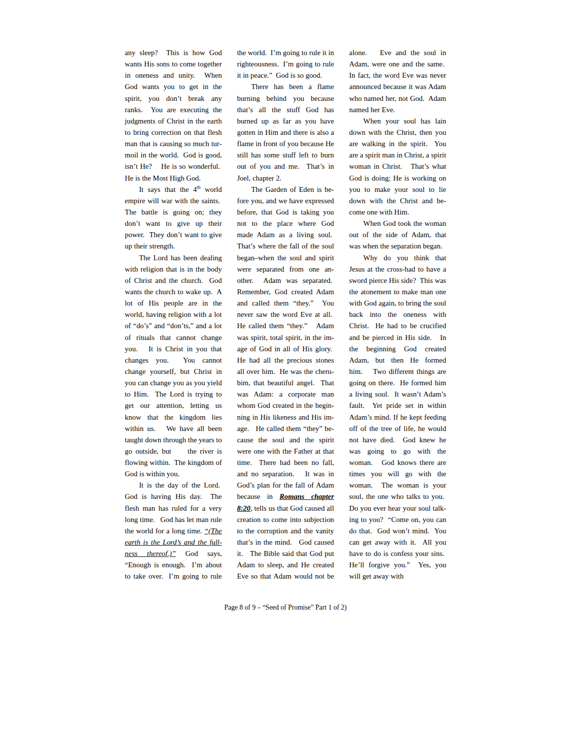any sleep? This is how God wants His sons to come together in oneness and unity. When God wants you to get in the spirit, you don’t break any ranks. You are executing the judgments of Christ in the earth to bring correction on that flesh man that is causing so much turmoil in the world. God is good, isn’t He? He is so wonderful. He is the Most High God.
It says that the 4th world empire will war with the saints. The battle is going on; they don’t want to give up their power. They don’t want to give up their strength.
The Lord has been dealing with religion that is in the body of Christ and the church. God wants the church to wake up. A lot of His people are in the world, having religion with a lot of “do’s” and “don’ts,” and a lot of rituals that cannot change you. It is Christ in you that changes you. You cannot change yourself, but Christ in you can change you as you yield to Him. The Lord is trying to get our attention, letting us know that the kingdom lies within us. We have all been taught down through the years to go outside, but the river is flowing within. The kingdom of God is within you.
It is the day of the Lord. God is having His day. The flesh man has ruled for a very long time. God has let man rule the world for a long time. “(The earth is the Lord’s and the fullness thereof.)” God says, “Enough is enough. I’m about to take over. I’m going to rule the world. I’m going to rule it in righteousness. I’m going to rule it in peace.” God is so good.
There has been a flame burning behind you because that’s all the stuff God has burned up as far as you have gotten in Him and there is also a flame in front of you because He still has some stuff left to burn out of you and me. That’s in Joel, chapter 2.
The Garden of Eden is before you, and we have expressed before, that God is taking you not to the place where God made Adam as a living soul. That’s where the fall of the soul began–when the soul and spirit were separated from one another. Adam was separated. Remember, God created Adam and called them “they.” You never saw the word Eve at all. He called them “they.” Adam was spirit, total spirit, in the image of God in all of His glory. He had all the precious stones all over him. He was the cherubim, that beautiful angel. That was Adam: a corporate man whom God created in the beginning in His likeness and His image. He called them “they” because the soul and the spirit were one with the Father at that time. There had been no fall, and no separation. It was in God’s plan for the fall of Adam because in Romans chapter 8:20, tells us that God caused all creation to come into subjection to the corruption and the vanity that’s in the mind. God caused it. The Bible said that God put Adam to sleep, and He created Eve so that Adam would not be alone. Eve and the soul in Adam, were one and the same. In fact, the word Eve was never announced because it was Adam who named her, not God. Adam named her Eve.
When your soul has lain down with the Christ, then you are walking in the spirit. You are a spirit man in Christ, a spirit woman in Christ. That’s what God is doing; He is working on you to make your soul to lie down with the Christ and become one with Him.
When God took the woman out of the side of Adam, that was when the separation began.
Why do you think that Jesus at the cross-had to have a sword pierce His side? This was the atonement to make man one with God again, to bring the soul back into the oneness with Christ. He had to be crucified and be pierced in His side. In the beginning God created Adam, but then He formed him. Two different things are going on there. He formed him a living soul. It wasn’t Adam’s fault. Yet pride set in within Adam’s mind. If he kept feeding off of the tree of life, he would not have died. God knew he was going to go with the woman. God knows there are times you will go with the woman. The woman is your soul, the one who talks to you. Do you ever hear your soul talking to you? “Come on, you can do that. God won’t mind. You can get away with it. All you have to do is confess your sins. He’ll forgive you.” Yes, you will get away with
Page 8 of 9 – “Seed of Promise” Part 1 of 2)